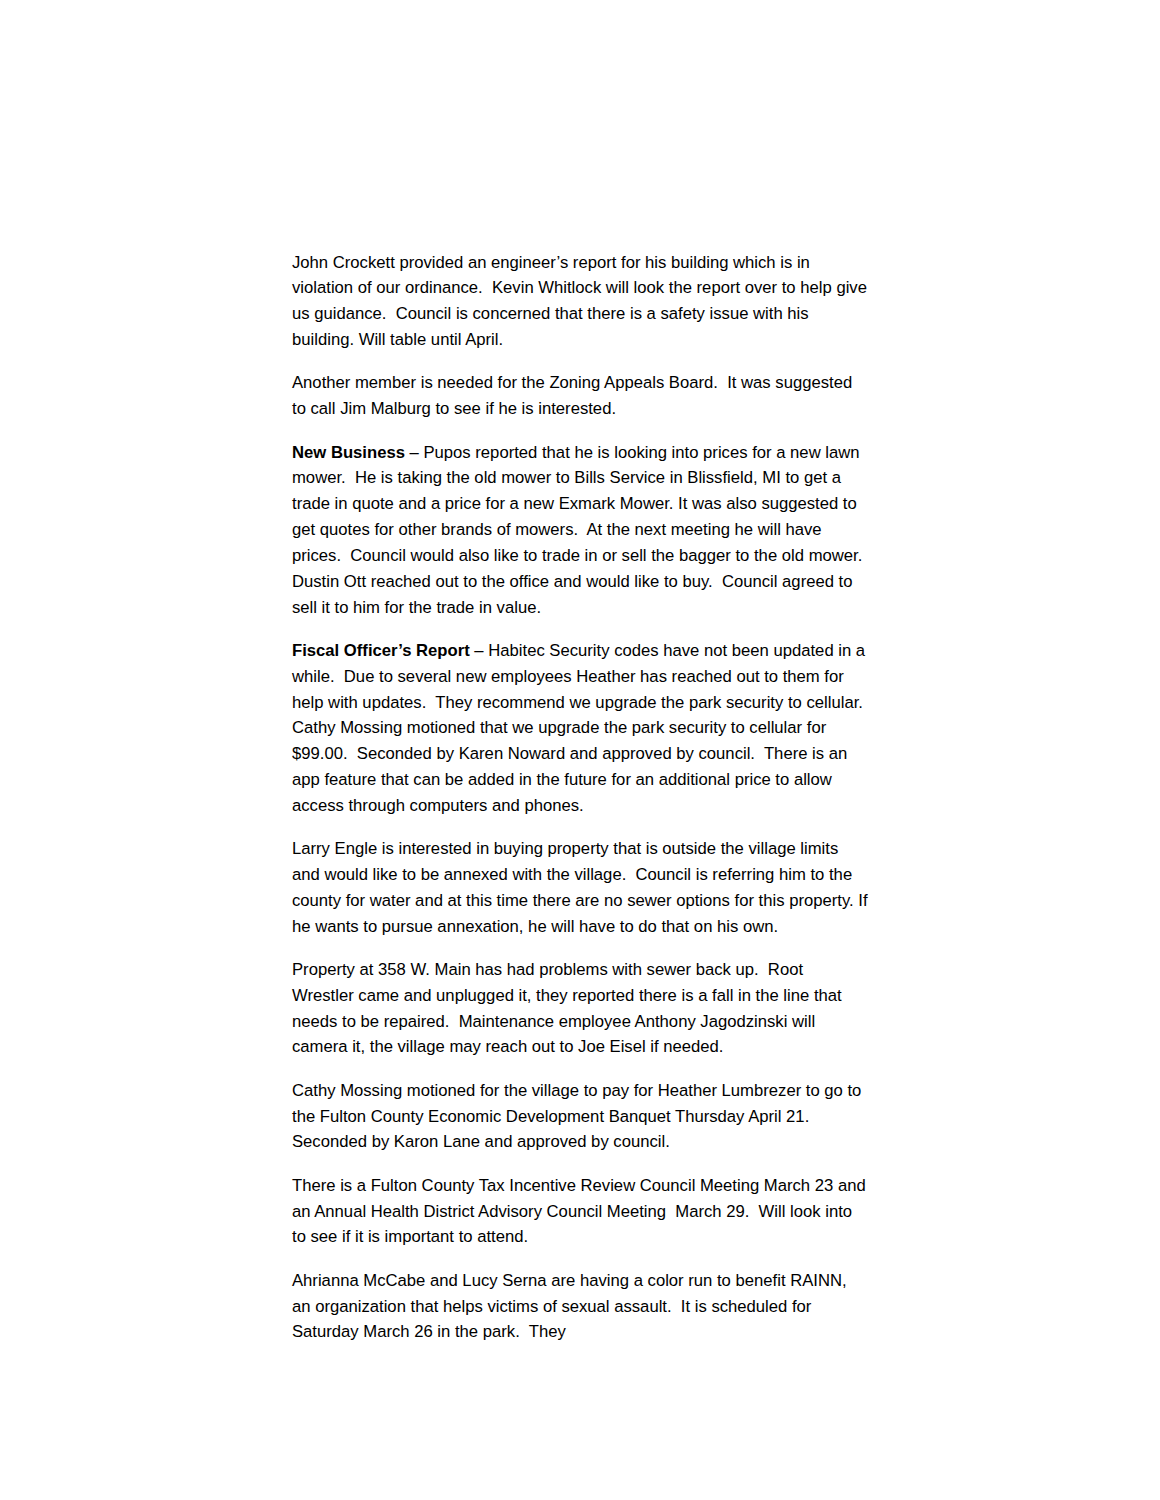John Crockett provided an engineer’s report for his building which is in violation of our ordinance. Kevin Whitlock will look the report over to help give us guidance. Council is concerned that there is a safety issue with his building. Will table until April.
Another member is needed for the Zoning Appeals Board. It was suggested to call Jim Malburg to see if he is interested.
New Business – Pupos reported that he is looking into prices for a new lawn mower. He is taking the old mower to Bills Service in Blissfield, MI to get a trade in quote and a price for a new Exmark Mower. It was also suggested to get quotes for other brands of mowers. At the next meeting he will have prices. Council would also like to trade in or sell the bagger to the old mower. Dustin Ott reached out to the office and would like to buy. Council agreed to sell it to him for the trade in value.
Fiscal Officer’s Report – Habitec Security codes have not been updated in a while. Due to several new employees Heather has reached out to them for help with updates. They recommend we upgrade the park security to cellular. Cathy Mossing motioned that we upgrade the park security to cellular for $99.00. Seconded by Karen Noward and approved by council. There is an app feature that can be added in the future for an additional price to allow access through computers and phones.
Larry Engle is interested in buying property that is outside the village limits and would like to be annexed with the village. Council is referring him to the county for water and at this time there are no sewer options for this property. If he wants to pursue annexation, he will have to do that on his own.
Property at 358 W. Main has had problems with sewer back up. Root Wrestler came and unplugged it, they reported there is a fall in the line that needs to be repaired. Maintenance employee Anthony Jagodzinski will camera it, the village may reach out to Joe Eisel if needed.
Cathy Mossing motioned for the village to pay for Heather Lumbrezer to go to the Fulton County Economic Development Banquet Thursday April 21. Seconded by Karon Lane and approved by council.
There is a Fulton County Tax Incentive Review Council Meeting March 23 and an Annual Health District Advisory Council Meeting March 29. Will look into to see if it is important to attend.
Ahrianna McCabe and Lucy Serna are having a color run to benefit RAINN, an organization that helps victims of sexual assault. It is scheduled for Saturday March 26 in the park. They